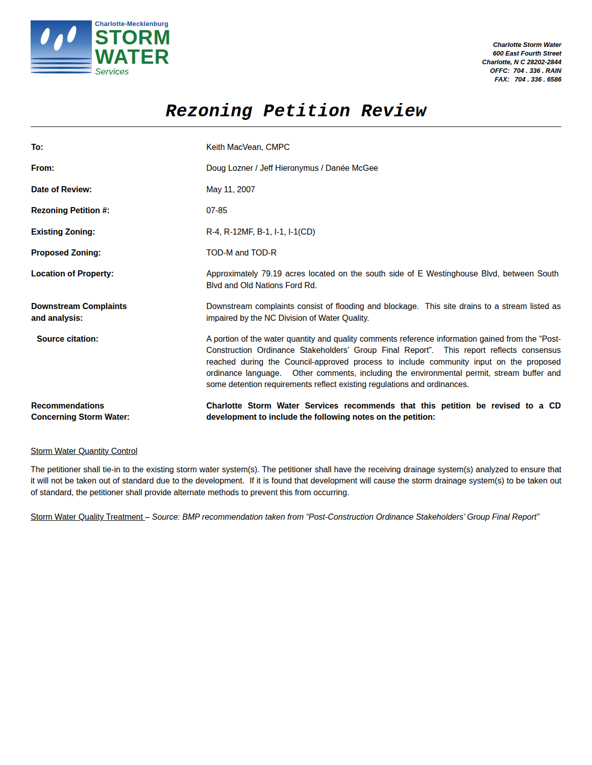Charlotte-Mecklenburg
STORM
WATER
Services
Charlotte Storm Water
600 East Fourth Street
Charlotte, N C 28202-2844
OFFC: 704 . 336 . RAIN
FAX: 704 . 336 . 6586
Rezoning Petition Review
| To: | Keith MacVean, CMPC |
| From: | Doug Lozner / Jeff Hieronymus / Danée McGee |
| Date of Review: | May 11, 2007 |
| Rezoning Petition #: | 07-85 |
| Existing Zoning: | R-4, R-12MF, B-1, I-1, I-1(CD) |
| Proposed Zoning: | TOD-M and TOD-R |
| Location of Property: | Approximately 79.19 acres located on the south side of E Westinghouse Blvd, between South Blvd and Old Nations Ford Rd. |
| Downstream Complaints and analysis: | Downstream complaints consist of flooding and blockage. This site drains to a stream listed as impaired by the NC Division of Water Quality. |
| Source citation: | A portion of the water quantity and quality comments reference information gained from the “Post-Construction Ordinance Stakeholders’ Group Final Report”. This report reflects consensus reached during the Council-approved process to include community input on the proposed ordinance language. Other comments, including the environmental permit, stream buffer and some detention requirements reflect existing regulations and ordinances. |
| Recommendations Concerning Storm Water: | Charlotte Storm Water Services recommends that this petition be revised to a CD development to include the following notes on the petition: |
Storm Water Quantity Control
The petitioner shall tie-in to the existing storm water system(s). The petitioner shall have the receiving drainage system(s) analyzed to ensure that it will not be taken out of standard due to the development. If it is found that development will cause the storm drainage system(s) to be taken out of standard, the petitioner shall provide alternate methods to prevent this from occurring.
Storm Water Quality Treatment – Source: BMP recommendation taken from “Post-Construction Ordinance Stakeholders’ Group Final Report”